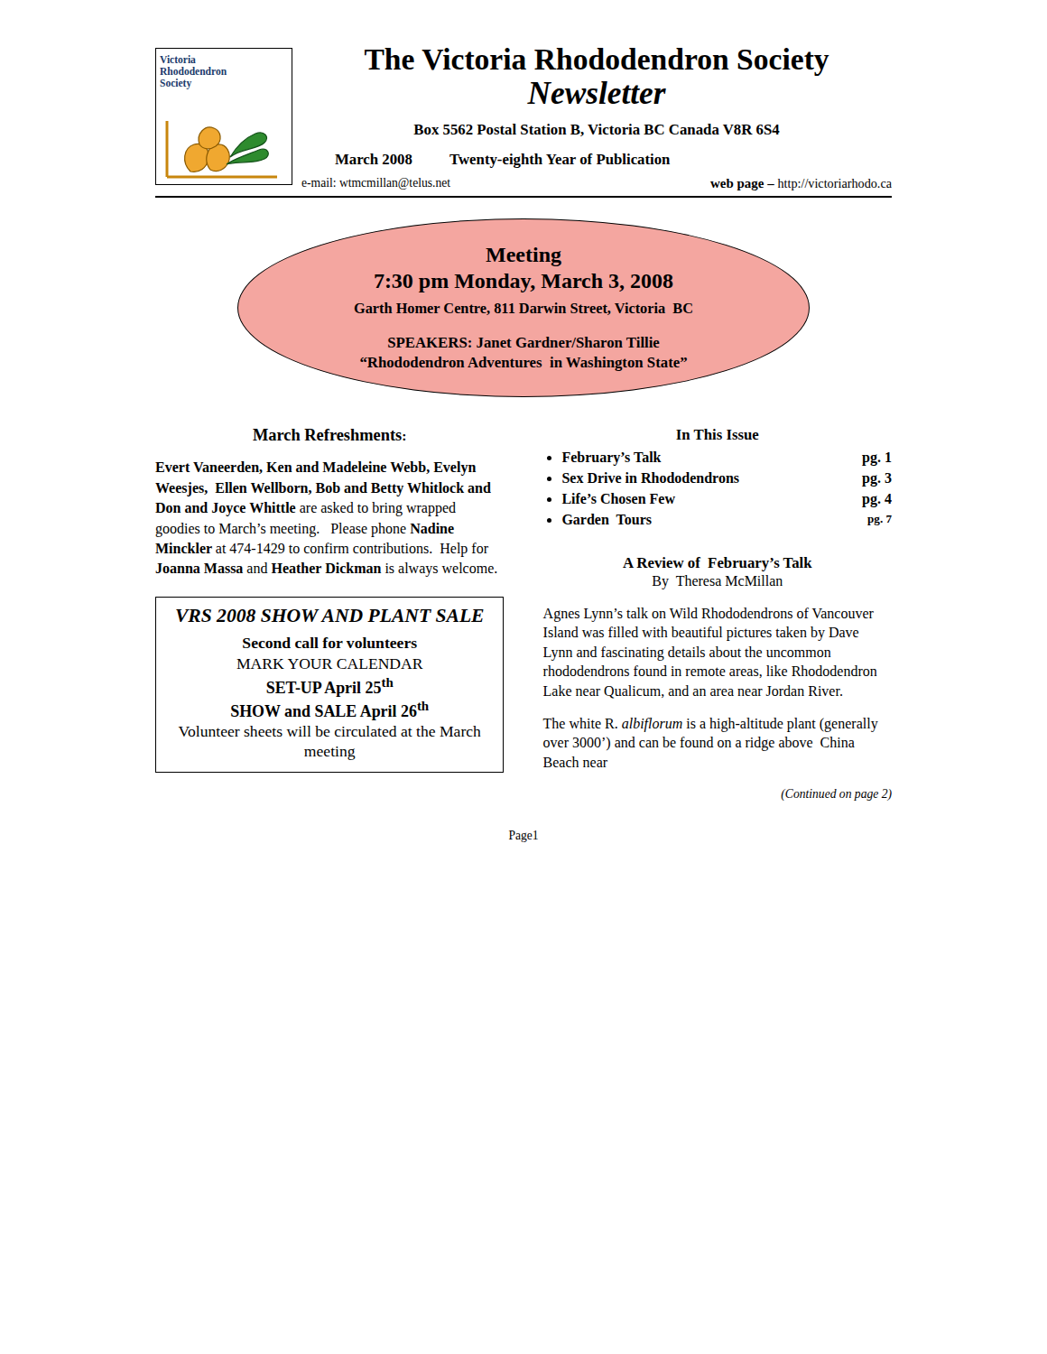Victoria
Rhododendron
Society
The Victoria Rhododendron Society Newsletter
Box 5562 Postal Station B, Victoria BC Canada V8R 6S4
March 2008 Twenty-eighth Year of Publication
e-mail: wtmcmillan@telus.net web page – http://victoriarhodo.ca
Meeting
7:30 pm Monday, March 3, 2008
Garth Homer Centre, 811 Darwin Street, Victoria BC
SPEAKERS: Janet Gardner/Sharon Tillie
“Rhododendron Adventures in Washington State”
March Refreshments:
Evert Vaneerden, Ken and Madeleine Webb, Evelyn Weesjes, Ellen Wellborn, Bob and Betty Whitlock and Don and Joyce Whittle are asked to bring wrapped goodies to March’s meeting. Please phone Nadine Minckler at 474-1429 to confirm contributions. Help for Joanna Massa and Heather Dickman is always welcome.
VRS 2008 SHOW AND PLANT SALE
Second call for volunteers
MARK YOUR CALENDAR
SET-UP April 25th
SHOW and SALE April 26th
Volunteer sheets will be circulated at the March meeting
In This Issue
February’s Talk pg. 1
Sex Drive in Rhododendrons pg. 3
Life’s Chosen Few pg. 4
Garden Tours pg. 7
A Review of February’s Talk
By Theresa McMillan
Agnes Lynn’s talk on Wild Rhododendrons of Vancouver Island was filled with beautiful pictures taken by Dave Lynn and fascinating details about the uncommon rhododendrons found in remote areas, like Rhododendron Lake near Qualicum, and an area near Jordan River.
The white R. albiflorum is a high-altitude plant (generally over 3000’) and can be found on a ridge above China Beach near
(Continued on page 2)
Page1